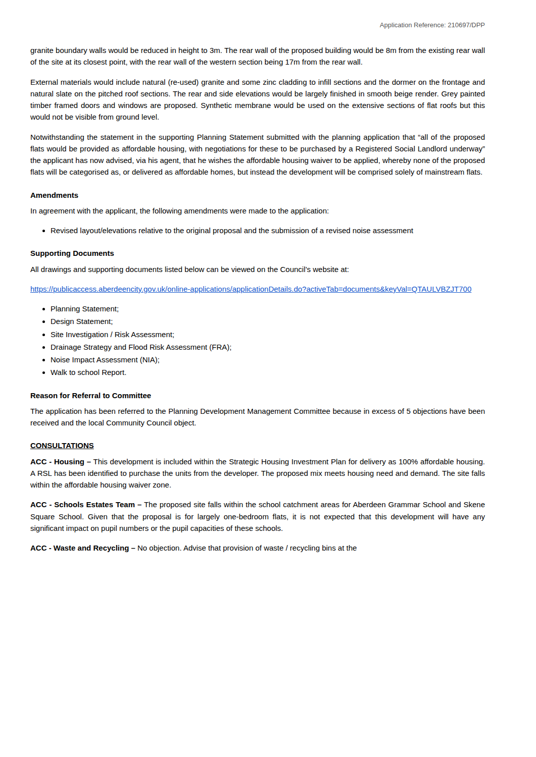Application Reference: 210697/DPP
granite boundary walls would be reduced in height to 3m. The rear wall of the proposed building would be 8m from the existing rear wall of the site at its closest point, with the rear wall of the western section being 17m from the rear wall.
External materials would include natural (re-used) granite and some zinc cladding to infill sections and the dormer on the frontage and natural slate on the pitched roof sections. The rear and side elevations would be largely finished in smooth beige render. Grey painted timber framed doors and windows are proposed. Synthetic membrane would be used on the extensive sections of flat roofs but this would not be visible from ground level.
Notwithstanding the statement in the supporting Planning Statement submitted with the planning application that “all of the proposed flats would be provided as affordable housing, with negotiations for these to be purchased by a Registered Social Landlord underway” the applicant has now advised, via his agent, that he wishes the affordable housing waiver to be applied, whereby none of the proposed flats will be categorised as, or delivered as affordable homes, but instead the development will be comprised solely of mainstream flats.
Amendments
In agreement with the applicant, the following amendments were made to the application:
Revised layout/elevations relative to the original proposal and the submission of a revised noise assessment
Supporting Documents
All drawings and supporting documents listed below can be viewed on the Council’s website at:
https://publicaccess.aberdeencity.gov.uk/online-applications/applicationDetails.do?activeTab=documents&keyVal=QTAULVBZJT700
Planning Statement;
Design Statement;
Site Investigation / Risk Assessment;
Drainage Strategy and Flood Risk Assessment (FRA);
Noise Impact Assessment (NIA);
Walk to school Report.
Reason for Referral to Committee
The application has been referred to the Planning Development Management Committee because in excess of 5 objections have been received and the local Community Council object.
CONSULTATIONS
ACC - Housing – This development is included within the Strategic Housing Investment Plan for delivery as 100% affordable housing. A RSL has been identified to purchase the units from the developer. The proposed mix meets housing need and demand. The site falls within the affordable housing waiver zone.
ACC - Schools Estates Team – The proposed site falls within the school catchment areas for Aberdeen Grammar School and Skene Square School. Given that the proposal is for largely one-bedroom flats, it is not expected that this development will have any significant impact on pupil numbers or the pupil capacities of these schools.
ACC - Waste and Recycling – No objection. Advise that provision of waste / recycling bins at the